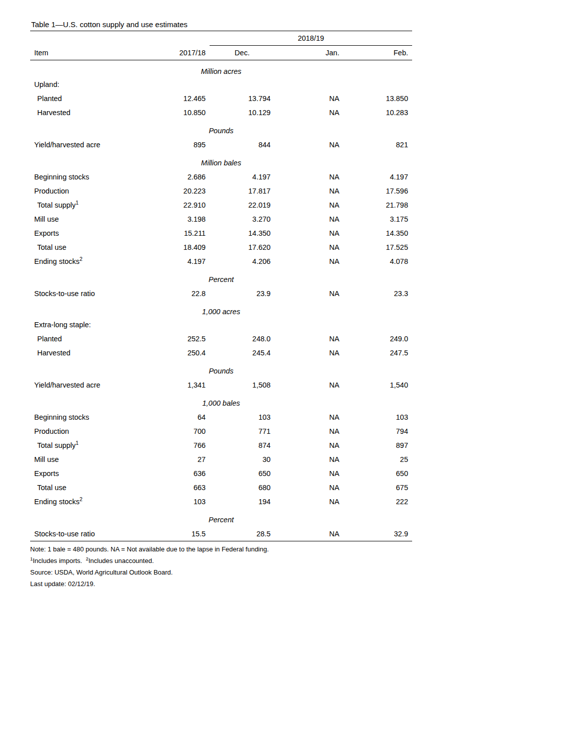Table 1—U.S. cotton supply and use estimates
| | | 2018/19 |
| --- | --- | --- |
| Item | 2017/18 | Dec. | Jan. | Feb. |
| Million acres |
| Upland: | | | | |
| Planted | 12.465 | 13.794 | NA | 13.850 |
| Harvested | 10.850 | 10.129 | NA | 10.283 |
| Pounds |
| Yield/harvested acre | 895 | 844 | NA | 821 |
| Million bales |
| Beginning stocks | 2.686 | 4.197 | NA | 4.197 |
| Production | 20.223 | 17.817 | NA | 17.596 |
| Total supply 1 | 22.910 | 22.019 | NA | 21.798 |
| Mill use | 3.198 | 3.270 | NA | 3.175 |
| Exports | 15.211 | 14.350 | NA | 14.350 |
| Total use | 18.409 | 17.620 | NA | 17.525 |
| Ending stocks 2 | 4.197 | 4.206 | NA | 4.078 |
| Percent |
| Stocks-to-use ratio | 22.8 | 23.9 | NA | 23.3 |
| 1,000 acres |
| Extra-long staple: | | | | |
| Planted | 252.5 | 248.0 | NA | 249.0 |
| Harvested | 250.4 | 245.4 | NA | 247.5 |
| Pounds |
| Yield/harvested acre | 1,341 | 1,508 | NA | 1,540 |
| 1,000 bales |
| Beginning stocks | 64 | 103 | NA | 103 |
| Production | 700 | 771 | NA | 794 |
| Total supply 1 | 766 | 874 | NA | 897 |
| Mill use | 27 | 30 | NA | 25 |
| Exports | 636 | 650 | NA | 650 |
| Total use | 663 | 680 | NA | 675 |
| Ending stocks 2 | 103 | 194 | NA | 222 |
| Percent |
| Stocks-to-use ratio | 15.5 | 28.5 | NA | 32.9 |
Note: 1 bale = 480 pounds. NA = Not available due to the lapse in Federal funding.
1Includes imports. 2Includes unaccounted.
Source: USDA, World Agricultural Outlook Board.
Last update: 02/12/19.